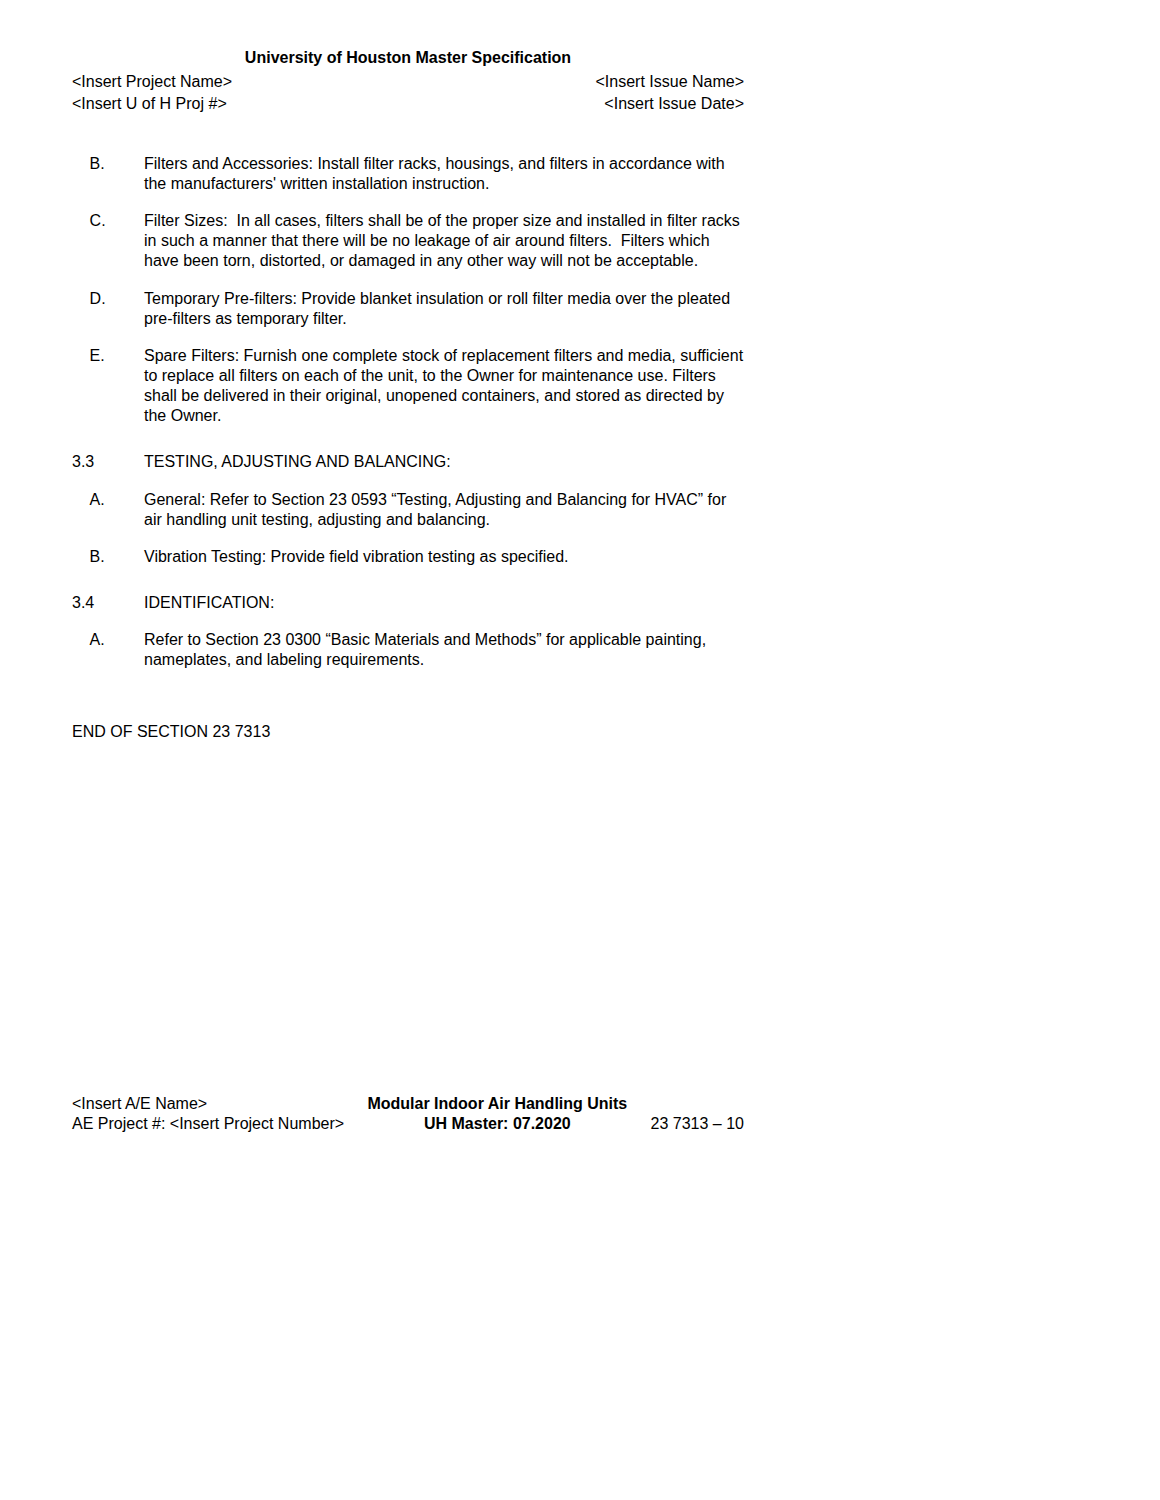University of Houston Master Specification
<Insert Project Name> <Insert Issue Name>
<Insert U of H Proj #> <Insert Issue Date>
B.
Filters and Accessories: Install filter racks, housings, and filters in accordance with the manufacturers' written installation instruction.
C.
Filter Sizes: In all cases, filters shall be of the proper size and installed in filter racks in such a manner that there will be no leakage of air around filters. Filters which have been torn, distorted, or damaged in any other way will not be acceptable.
D.
Temporary Pre-filters: Provide blanket insulation or roll filter media over the pleated pre-filters as temporary filter.
E.
Spare Filters: Furnish one complete stock of replacement filters and media, sufficient to replace all filters on each of the unit, to the Owner for maintenance use. Filters shall be delivered in their original, unopened containers, and stored as directed by the Owner.
3.3
TESTING, ADJUSTING AND BALANCING:
A.
General: Refer to Section 23 0593 “Testing, Adjusting and Balancing for HVAC” for air handling unit testing, adjusting and balancing.
B.
Vibration Testing: Provide field vibration testing as specified.
3.4
IDENTIFICATION:
A.
Refer to Section 23 0300 “Basic Materials and Methods” for applicable painting, nameplates, and labeling requirements.
END OF SECTION 23 7313
<Insert A/E Name> AE Project #: <Insert Project Number>
Modular Indoor Air Handling Units UH Master: 07.2020
23 7313 – 10